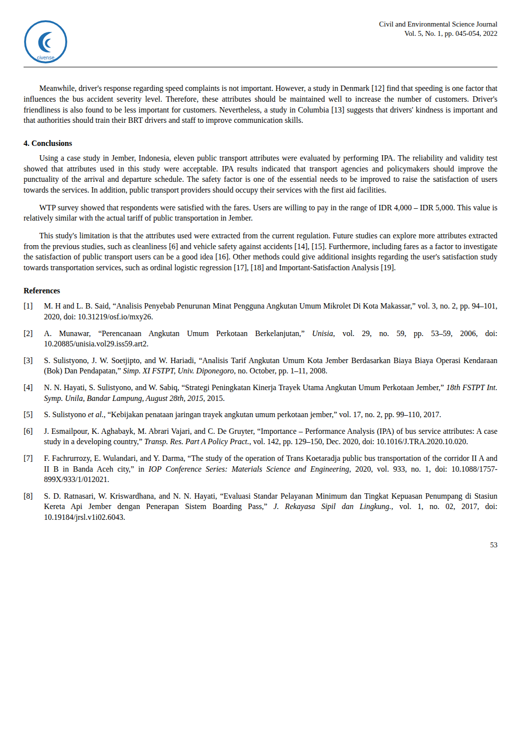civense
Civil and Environmental Science Journal
Vol. 5, No. 1, pp. 045-054, 2022
Meanwhile, driver's response regarding speed complaints is not important. However, a study in Denmark [12] find that speeding is one factor that influences the bus accident severity level. Therefore, these attributes should be maintained well to increase the number of customers. Driver's friendliness is also found to be less important for customers. Nevertheless, a study in Columbia [13] suggests that drivers' kindness is important and that authorities should train their BRT drivers and staff to improve communication skills.
4. Conclusions
Using a case study in Jember, Indonesia, eleven public transport attributes were evaluated by performing IPA. The reliability and validity test showed that attributes used in this study were acceptable. IPA results indicated that transport agencies and policymakers should improve the punctuality of the arrival and departure schedule. The safety factor is one of the essential needs to be improved to raise the satisfaction of users towards the services. In addition, public transport providers should occupy their services with the first aid facilities.
WTP survey showed that respondents were satisfied with the fares. Users are willing to pay in the range of IDR 4,000 – IDR 5,000. This value is relatively similar with the actual tariff of public transportation in Jember.
This study's limitation is that the attributes used were extracted from the current regulation. Future studies can explore more attributes extracted from the previous studies, such as cleanliness [6] and vehicle safety against accidents [14], [15]. Furthermore, including fares as a factor to investigate the satisfaction of public transport users can be a good idea [16]. Other methods could give additional insights regarding the user's satisfaction study towards transportation services, such as ordinal logistic regression [17], [18] and Important-Satisfaction Analysis [19].
References
[1] M. H and L. B. Said, “Analisis Penyebab Penurunan Minat Pengguna Angkutan Umum Mikrolet Di Kota Makassar,” vol. 3, no. 2, pp. 94–101, 2020, doi: 10.31219/osf.io/mxy26.
[2] A. Munawar, “Perencanaan Angkutan Umum Perkotaan Berkelanjutan,” Unisia, vol. 29, no. 59, pp. 53–59, 2006, doi: 10.20885/unisia.vol29.iss59.art2.
[3] S. Sulistyono, J. W. Soetjipto, and W. Hariadi, “Analisis Tarif Angkutan Umum Kota Jember Berdasarkan Biaya Biaya Operasi Kendaraan (Bok) Dan Pendapatan,” Simp. XI FSTPT, Univ. Diponegoro, no. October, pp. 1–11, 2008.
[4] N. N. Hayati, S. Sulistyono, and W. Sabiq, “Strategi Peningkatan Kinerja Trayek Utama Angkutan Umum Perkotaan Jember,” 18th FSTPT Int. Symp. Unila, Bandar Lampung, August 28th, 2015, 2015.
[5] S. Sulistyono et al., “Kebijakan penataan jaringan trayek angkutan umum perkotaan jember,” vol. 17, no. 2, pp. 99–110, 2017.
[6] J. Esmailpour, K. Aghabayk, M. Abrari Vajari, and C. De Gruyter, “Importance – Performance Analysis (IPA) of bus service attributes: A case study in a developing country,” Transp. Res. Part A Policy Pract., vol. 142, pp. 129–150, Dec. 2020, doi: 10.1016/J.TRA.2020.10.020.
[7] F. Fachrurrozy, E. Wulandari, and Y. Darma, “The study of the operation of Trans Koetaradja public bus transportation of the corridor II A and II B in Banda Aceh city,” in IOP Conference Series: Materials Science and Engineering, 2020, vol. 933, no. 1, doi: 10.1088/1757-899X/933/1/012021.
[8] S. D. Ratnasari, W. Kriswardhana, and N. N. Hayati, “Evaluasi Standar Pelayanan Minimum dan Tingkat Kepuasan Penumpang di Stasiun Kereta Api Jember dengan Penerapan Sistem Boarding Pass,” J. Rekayasa Sipil dan Lingkung., vol. 1, no. 02, 2017, doi: 10.19184/jrsl.v1i02.6043.
53